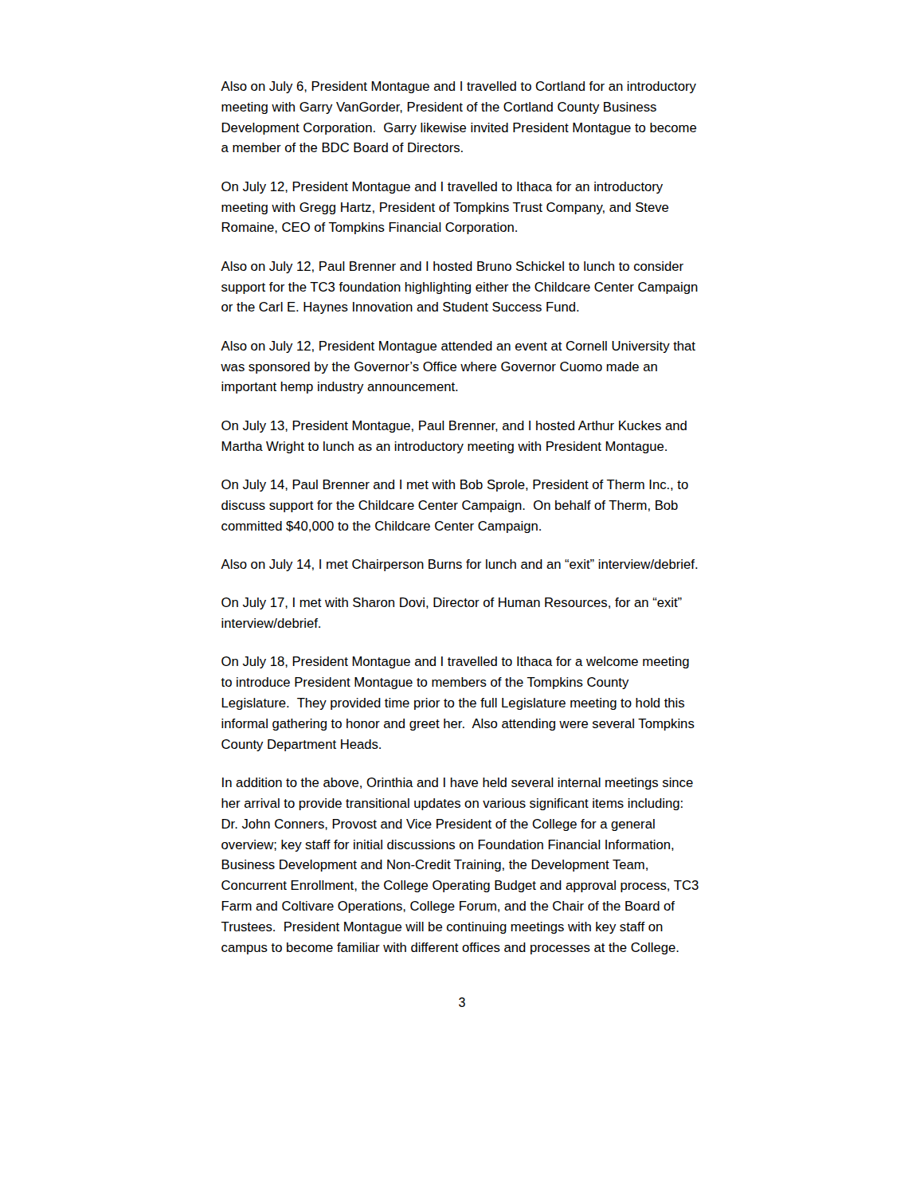Also on July 6, President Montague and I travelled to Cortland for an introductory meeting with Garry VanGorder, President of the Cortland County Business Development Corporation. Garry likewise invited President Montague to become a member of the BDC Board of Directors.
On July 12, President Montague and I travelled to Ithaca for an introductory meeting with Gregg Hartz, President of Tompkins Trust Company, and Steve Romaine, CEO of Tompkins Financial Corporation.
Also on July 12, Paul Brenner and I hosted Bruno Schickel to lunch to consider support for the TC3 foundation highlighting either the Childcare Center Campaign or the Carl E. Haynes Innovation and Student Success Fund.
Also on July 12, President Montague attended an event at Cornell University that was sponsored by the Governor’s Office where Governor Cuomo made an important hemp industry announcement.
On July 13, President Montague, Paul Brenner, and I hosted Arthur Kuckes and Martha Wright to lunch as an introductory meeting with President Montague.
On July 14, Paul Brenner and I met with Bob Sprole, President of Therm Inc., to discuss support for the Childcare Center Campaign. On behalf of Therm, Bob committed $40,000 to the Childcare Center Campaign.
Also on July 14, I met Chairperson Burns for lunch and an “exit” interview/debrief.
On July 17, I met with Sharon Dovi, Director of Human Resources, for an “exit” interview/debrief.
On July 18, President Montague and I travelled to Ithaca for a welcome meeting to introduce President Montague to members of the Tompkins County Legislature. They provided time prior to the full Legislature meeting to hold this informal gathering to honor and greet her. Also attending were several Tompkins County Department Heads.
In addition to the above, Orinthia and I have held several internal meetings since her arrival to provide transitional updates on various significant items including: Dr. John Conners, Provost and Vice President of the College for a general overview; key staff for initial discussions on Foundation Financial Information, Business Development and Non-Credit Training, the Development Team, Concurrent Enrollment, the College Operating Budget and approval process, TC3 Farm and Coltivare Operations, College Forum, and the Chair of the Board of Trustees. President Montague will be continuing meetings with key staff on campus to become familiar with different offices and processes at the College.
3